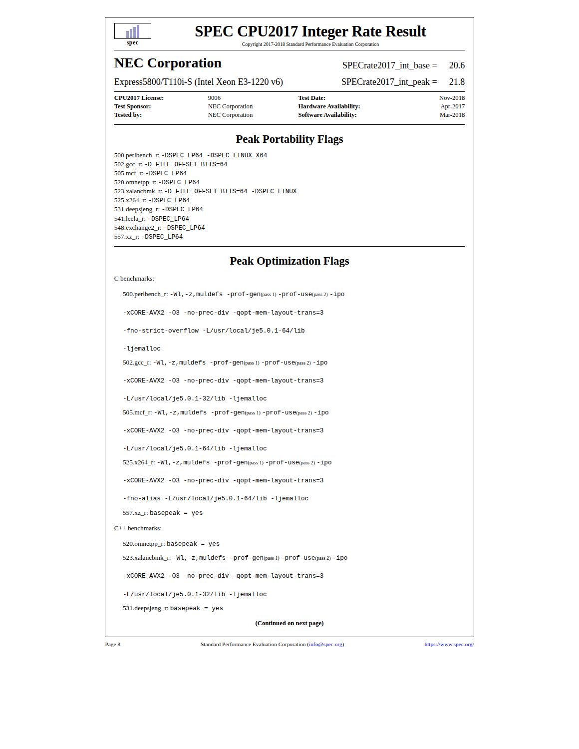spec
SPEC CPU2017 Integer Rate Result
Copyright 2017-2018 Standard Performance Evaluation Corporation
NEC Corporation
SPECrate2017_int_base = 20.6
Express5800/T110i-S (Intel Xeon E3-1220 v6)
SPECrate2017_int_peak = 21.8
| CPU2017 License: | 9006 | Test Date: | Nov-2018 |
| Test Sponsor: | NEC Corporation | Hardware Availability: | Apr-2017 |
| Tested by: | NEC Corporation | Software Availability: | Mar-2018 |
Peak Portability Flags
500.perlbench_r: -DSPEC_LP64 -DSPEC_LINUX_X64
502.gcc_r: -D_FILE_OFFSET_BITS=64
505.mcf_r: -DSPEC_LP64
520.omnetpp_r: -DSPEC_LP64
523.xalancbmk_r: -D_FILE_OFFSET_BITS=64 -DSPEC_LINUX
525.x264_r: -DSPEC_LP64
531.deepsjeng_r: -DSPEC_LP64
541.leela_r: -DSPEC_LP64
548.exchange2_r: -DSPEC_LP64
557.xz_r: -DSPEC_LP64
Peak Optimization Flags
C benchmarks:
500.perlbench_r: -Wl,-z,muldefs -prof-gen(pass 1) -prof-use(pass 2) -ipo
-xCORE-AVX2 -O3 -no-prec-div -qopt-mem-layout-trans=3
-fno-strict-overflow -L/usr/local/je5.0.1-64/lib
-ljemalloc
502.gcc_r: -Wl,-z,muldefs -prof-gen(pass 1) -prof-use(pass 2) -ipo
-xCORE-AVX2 -O3 -no-prec-div -qopt-mem-layout-trans=3
-L/usr/local/je5.0.1-32/lib -ljemalloc
505.mcf_r: -Wl,-z,muldefs -prof-gen(pass 1) -prof-use(pass 2) -ipo
-xCORE-AVX2 -O3 -no-prec-div -qopt-mem-layout-trans=3
-L/usr/local/je5.0.1-64/lib -ljemalloc
525.x264_r: -Wl,-z,muldefs -prof-gen(pass 1) -prof-use(pass 2) -ipo
-xCORE-AVX2 -O3 -no-prec-div -qopt-mem-layout-trans=3
-fno-alias -L/usr/local/je5.0.1-64/lib -ljemalloc
557.xz_r: basepeak = yes
C++ benchmarks:
520.omnetpp_r: basepeak = yes
523.xalancbmk_r: -Wl,-z,muldefs -prof-gen(pass 1) -prof-use(pass 2) -ipo
-xCORE-AVX2 -O3 -no-prec-div -qopt-mem-layout-trans=3
-L/usr/local/je5.0.1-32/lib -ljemalloc
531.deepsjeng_r: basepeak = yes
(Continued on next page)
Page 8
Standard Performance Evaluation Corporation (info@spec.org)
https://www.spec.org/